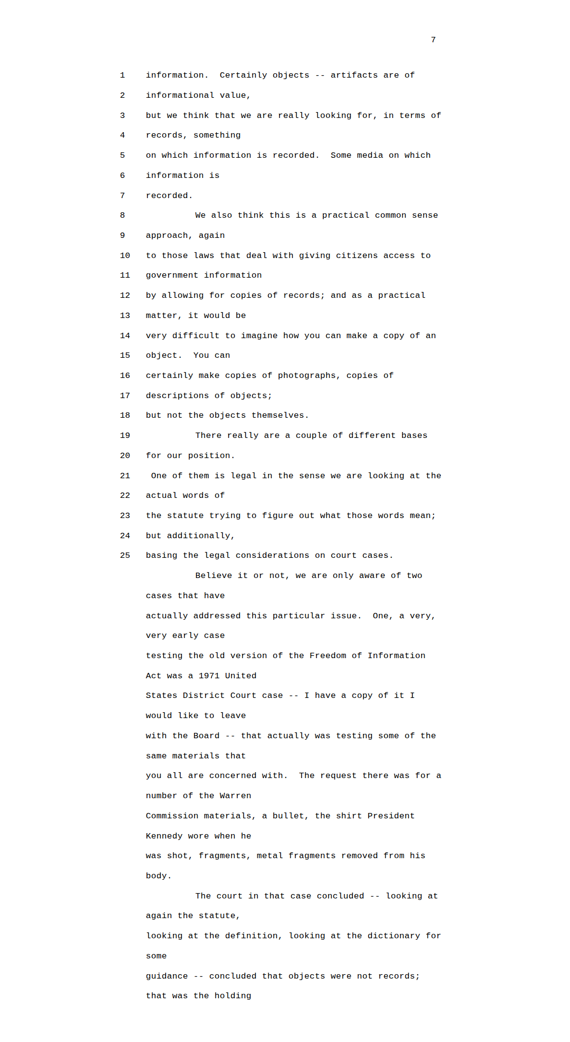7
| 1 2 3 4 5 6 7 8 9 10 11 12 13 14 15 16 17 18 19 20 21 22 23 24 25 | information. Certainly objects -- artifacts are of informational value, but we think that we are really looking for, in terms of records, something on which information is recorded. Some media on which information is recorded. We also think this is a practical common sense approach, again to those laws that deal with giving citizens access to government information by allowing for copies of records; and as a practical matter, it would be very difficult to imagine how you can make a copy of an object. You can certainly make copies of photographs, copies of descriptions of objects; but not the objects themselves. There really are a couple of different bases for our position. One of them is legal in the sense we are looking at the actual words of the statute trying to figure out what those words mean; but additionally, basing the legal considerations on court cases. Believe it or not, we are only aware of two cases that have actually addressed this particular issue. One, a very, very early case testing the old version of the Freedom of Information Act was a 1971 United States District Court case -- I have a copy of it I would like to leave with the Board -- that actually was testing some of the same materials that you all are concerned with. The request there was for a number of the Warren Commission materials, a bullet, the shirt President Kennedy wore when he was shot, fragments, metal fragments removed from his body. The court in that case concluded -- looking at again the statute, looking at the definition, looking at the dictionary for some guidance -- concluded that objects were not records; that was the holding |